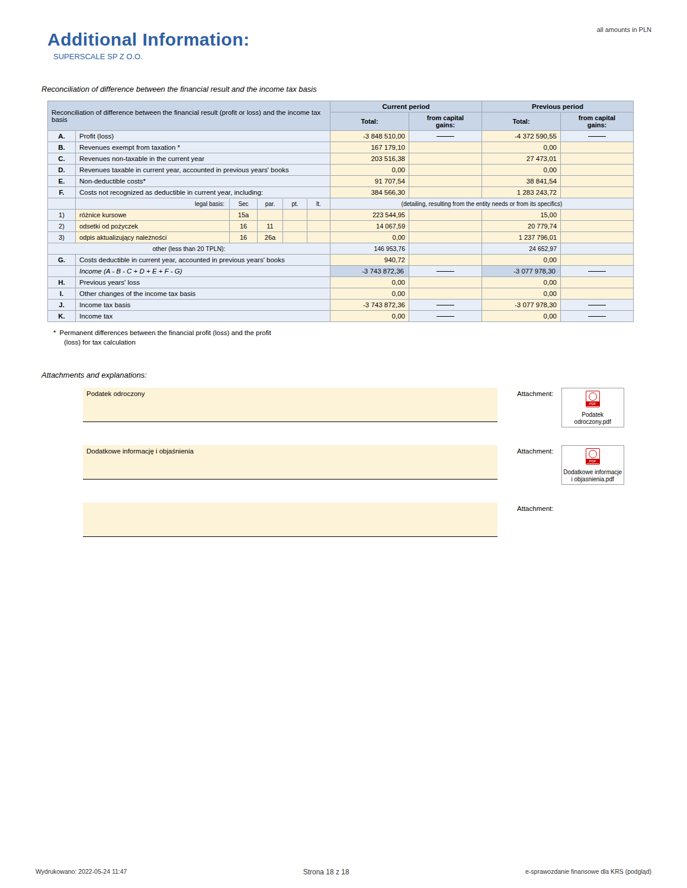all amounts in PLN
Additional Information:
SUPERSCALE SP Z O.O.
Reconciliation of difference between the financial result and the income tax basis
| Reconciliation of difference between the financial result (profit or loss) and the income tax basis | Current period | Previous period |
| Total: | from capital gains: | Total: | from capital gains: |
| A. | Profit (loss) | -3 848 510,00 | | -4 372 590,55 | |
| B. | Revenues exempt from taxation * | 167 179,10 | | 0,00 | |
| C. | Revenues non-taxable in the current year | 203 516,38 | | 27 473,01 | |
| D. | Revenues taxable in current year, accounted in previous years' books | 0,00 | | 0,00 | |
| E. | Non-deductible costs* | 91 707,54 | | 38 841,54 | |
| F. | Costs not recognized as deductible in current year, including: | 384 566,30 | | 1 283 243,72 | |
| | / legal basis: / Sec / par. / pt. / lt. / | (detailing, resulting from the entity needs or from its specifics) |
| 1) | / różnice kursowe / 15a / / / / | 223 544,95 | | 15,00 | |
| 2) | / odsetki od pożyczek / 16 / 11 / / / | 14 067,59 | | 20 779,74 | |
| 3) | / odpis aktualizujący należności / 16 / 26a / / / | 0,00 | | 1 237 796,01 | |
| other (less than 20 TPLN): | 146 953,76 | | 24 652,97 | |
| G. | Costs deductible in current year, accounted in previous years' books | 940,72 | | 0,00 | |
| | Income (A - B - C + D + E + F - G) | -3 743 872,36 | | -3 077 978,30 | |
| H. | Previous years' loss | 0,00 | | 0,00 | |
| I. | Other changes of the income tax basis | 0,00 | | 0,00 | |
| J. | Income tax basis | -3 743 872,36 | | -3 077 978,30 | |
| K. | Income tax | 0,00 | | 0,00 | |
*Permanent differences between the financial profit (loss) and the profit
(loss) for tax calculation
Attachments and explanations:
Podatek odroczony
Attachment: Podatek odroczony.pdf
Dodatkowe informację i objaśnienia
Attachment: Dodatkowe informacje i objasnienia.pdf
Attachment:
Wydrukowano: 2022-05-24 11:47 e-sprawozdanie finansowe dla KRS (podgląd)
Strona 18 z 18